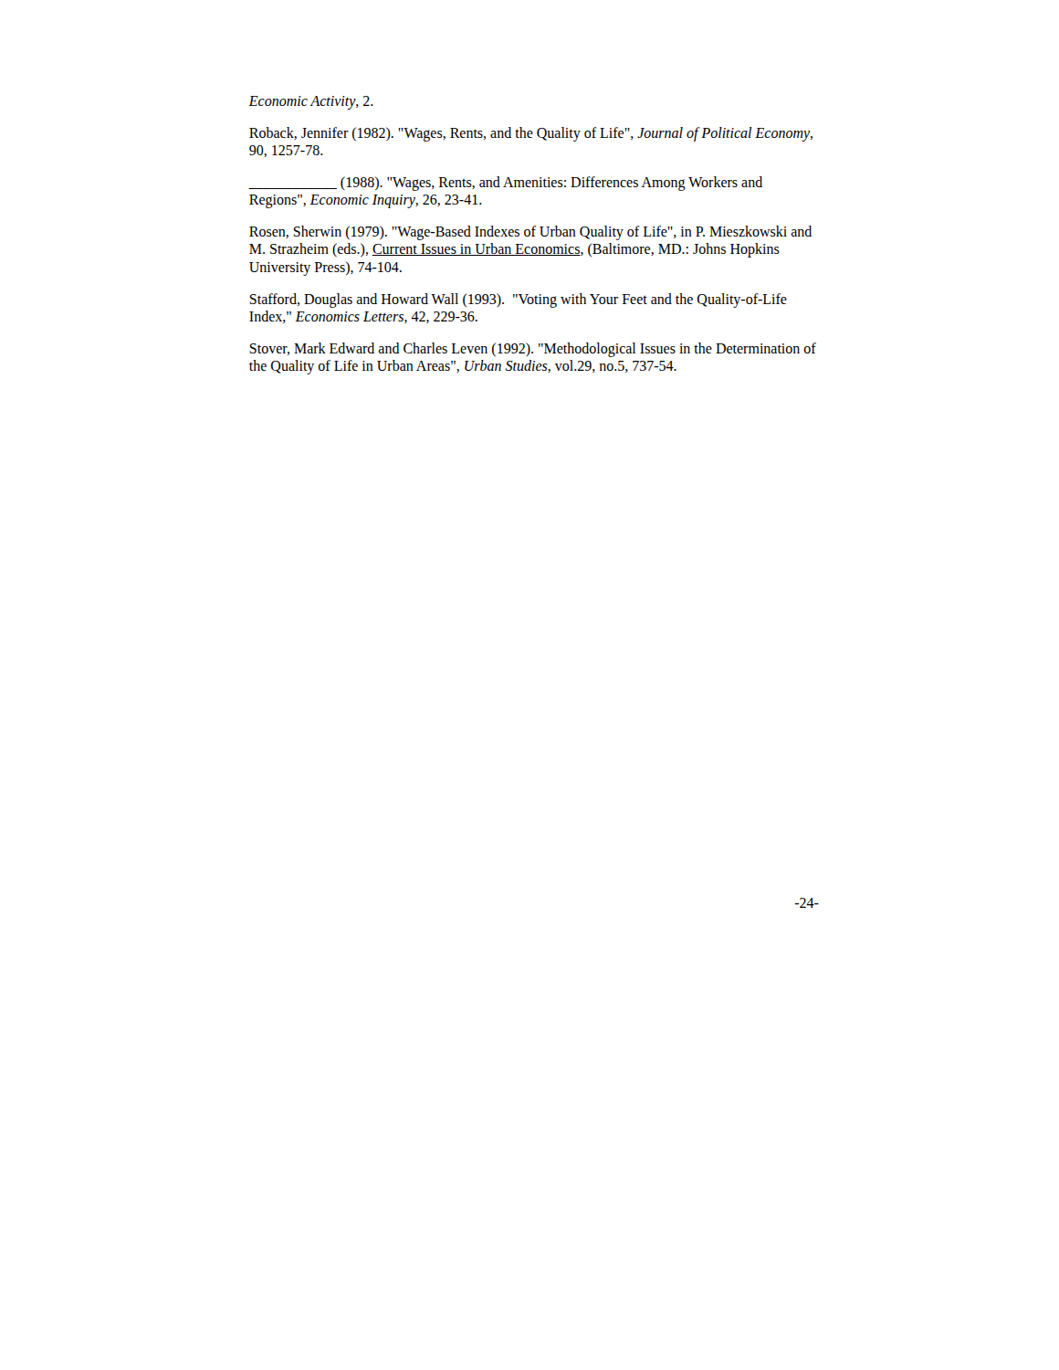Economic Activity, 2.
Roback, Jennifer (1982). "Wages, Rents, and the Quality of Life", Journal of Political Economy, 90, 1257-78.
____________ (1988). "Wages, Rents, and Amenities: Differences Among Workers and Regions", Economic Inquiry, 26, 23-41.
Rosen, Sherwin (1979). "Wage-Based Indexes of Urban Quality of Life", in P. Mieszkowski and M. Strazheim (eds.), Current Issues in Urban Economics, (Baltimore, MD.: Johns Hopkins University Press), 74-104.
Stafford, Douglas and Howard Wall (1993). "Voting with Your Feet and the Quality-of-Life Index," Economics Letters, 42, 229-36.
Stover, Mark Edward and Charles Leven (1992). "Methodological Issues in the Determination of the Quality of Life in Urban Areas", Urban Studies, vol.29, no.5, 737-54.
-24-